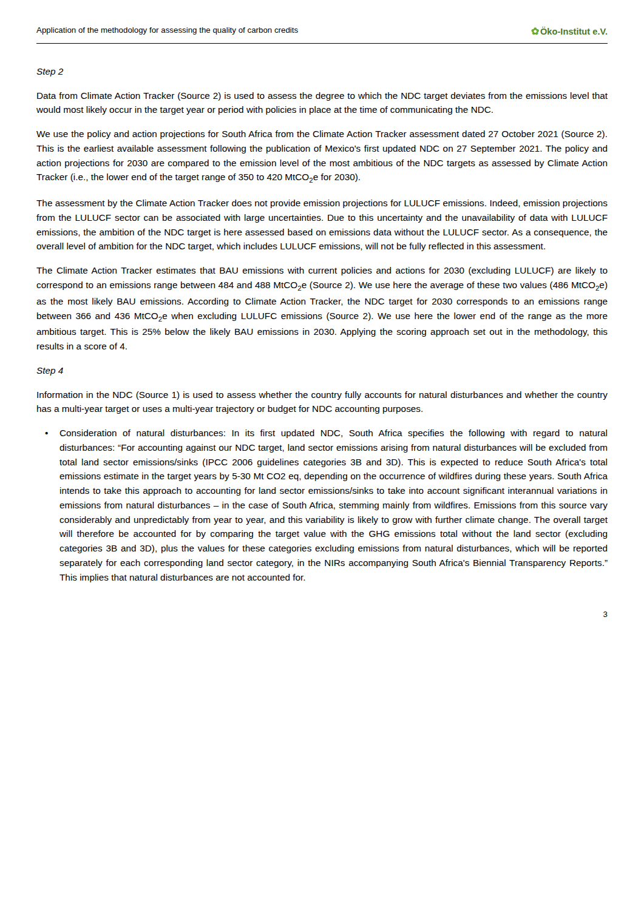Application of the methodology for assessing the quality of carbon credits
✿Öko-Institut e.V.
Step 2
Data from Climate Action Tracker (Source 2) is used to assess the degree to which the NDC target deviates from the emissions level that would most likely occur in the target year or period with policies in place at the time of communicating the NDC.
We use the policy and action projections for South Africa from the Climate Action Tracker assessment dated 27 October 2021 (Source 2). This is the earliest available assessment following the publication of Mexico's first updated NDC on 27 September 2021. The policy and action projections for 2030 are compared to the emission level of the most ambitious of the NDC targets as assessed by Climate Action Tracker (i.e., the lower end of the target range of 350 to 420 MtCO2e for 2030).
The assessment by the Climate Action Tracker does not provide emission projections for LULUCF emissions. Indeed, emission projections from the LULUCF sector can be associated with large uncertainties. Due to this uncertainty and the unavailability of data with LULUCF emissions, the ambition of the NDC target is here assessed based on emissions data without the LULUCF sector. As a consequence, the overall level of ambition for the NDC target, which includes LULUCF emissions, will not be fully reflected in this assessment.
The Climate Action Tracker estimates that BAU emissions with current policies and actions for 2030 (excluding LULUCF) are likely to correspond to an emissions range between 484 and 488 MtCO2e (Source 2). We use here the average of these two values (486 MtCO2e) as the most likely BAU emissions. According to Climate Action Tracker, the NDC target for 2030 corresponds to an emissions range between 366 and 436 MtCO2e when excluding LULUFC emissions (Source 2). We use here the lower end of the range as the more ambitious target. This is 25% below the likely BAU emissions in 2030. Applying the scoring approach set out in the methodology, this results in a score of 4.
Step 4
Information in the NDC (Source 1) is used to assess whether the country fully accounts for natural disturbances and whether the country has a multi-year target or uses a multi-year trajectory or budget for NDC accounting purposes.
Consideration of natural disturbances: In its first updated NDC, South Africa specifies the following with regard to natural disturbances: “For accounting against our NDC target, land sector emissions arising from natural disturbances will be excluded from total land sector emissions/sinks (IPCC 2006 guidelines categories 3B and 3D). This is expected to reduce South Africa's total emissions estimate in the target years by 5-30 Mt CO2 eq, depending on the occurrence of wildfires during these years. South Africa intends to take this approach to accounting for land sector emissions/sinks to take into account significant interannual variations in emissions from natural disturbances – in the case of South Africa, stemming mainly from wildfires. Emissions from this source vary considerably and unpredictably from year to year, and this variability is likely to grow with further climate change. The overall target will therefore be accounted for by comparing the target value with the GHG emissions total without the land sector (excluding categories 3B and 3D), plus the values for these categories excluding emissions from natural disturbances, which will be reported separately for each corresponding land sector category, in the NIRs accompanying South Africa's Biennial Transparency Reports.” This implies that natural disturbances are not accounted for.
3